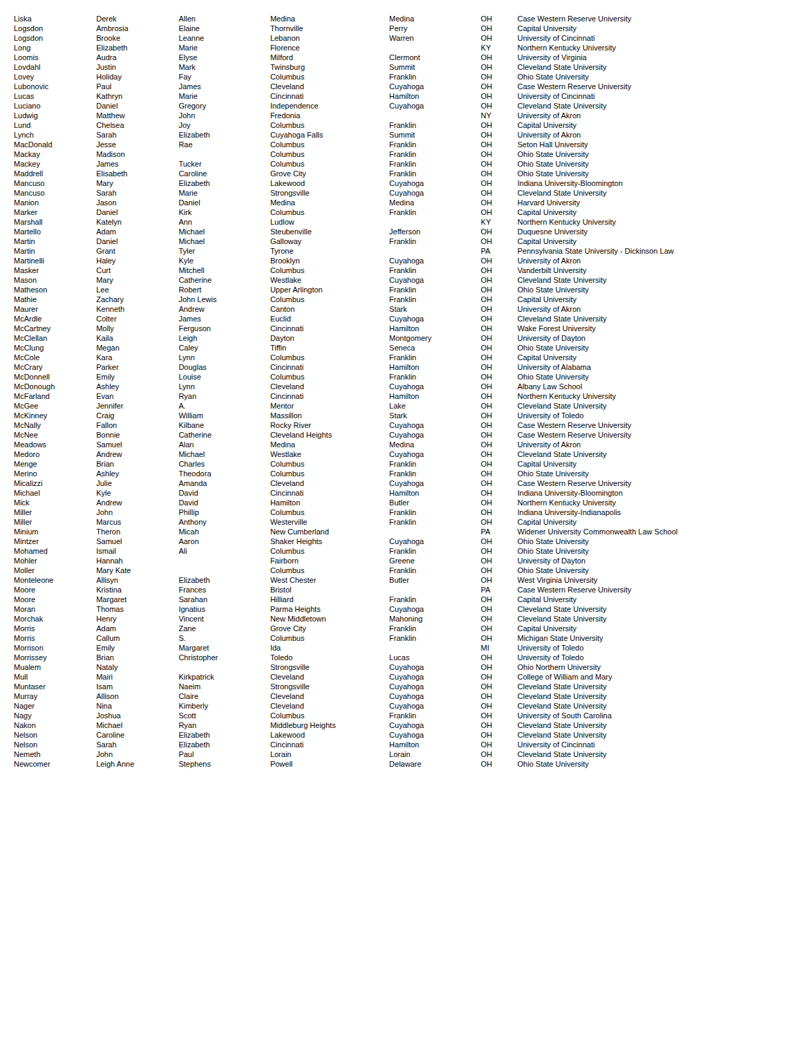| Liska | Derek | Allen | Medina | Medina | OH | Case Western Reserve University |
| Logsdon | Ambrosia | Elaine | Thornville | Perry | OH | Capital University |
| Logsdon | Brooke | Leanne | Lebanon | Warren | OH | University of Cincinnati |
| Long | Elizabeth | Marie | Florence | | KY | Northern Kentucky University |
| Loomis | Audra | Elyse | Milford | Clermont | OH | University of Virginia |
| Lovdahl | Justin | Mark | Twinsburg | Summit | OH | Cleveland State University |
| Lovey | Holiday | Fay | Columbus | Franklin | OH | Ohio State University |
| Lubonovic | Paul | James | Cleveland | Cuyahoga | OH | Case Western Reserve University |
| Lucas | Kathryn | Marie | Cincinnati | Hamilton | OH | University of Cincinnati |
| Luciano | Daniel | Gregory | Independence | Cuyahoga | OH | Cleveland State University |
| Ludwig | Matthew | John | Fredonia | | NY | University of Akron |
| Lund | Chelsea | Joy | Columbus | Franklin | OH | Capital University |
| Lynch | Sarah | Elizabeth | Cuyahoga Falls | Summit | OH | University of Akron |
| MacDonald | Jesse | Rae | Columbus | Franklin | OH | Seton Hall University |
| Mackay | Madison | | Columbus | Franklin | OH | Ohio State University |
| Mackey | James | Tucker | Columbus | Franklin | OH | Ohio State University |
| Maddrell | Elisabeth | Caroline | Grove City | Franklin | OH | Ohio State University |
| Mancuso | Mary | Elizabeth | Lakewood | Cuyahoga | OH | Indiana University-Bloomington |
| Mancuso | Sarah | Marie | Strongsville | Cuyahoga | OH | Cleveland State University |
| Manion | Jason | Daniel | Medina | Medina | OH | Harvard University |
| Marker | Daniel | Kirk | Columbus | Franklin | OH | Capital University |
| Marshall | Katelyn | Ann | Ludlow | | KY | Northern Kentucky University |
| Martello | Adam | Michael | Steubenville | Jefferson | OH | Duquesne University |
| Martin | Daniel | Michael | Galloway | Franklin | OH | Capital University |
| Martin | Grant | Tyler | Tyrone | | PA | Pennsylvania State University - Dickinson Law |
| Martinelli | Haley | Kyle | Brooklyn | Cuyahoga | OH | University of Akron |
| Masker | Curt | Mitchell | Columbus | Franklin | OH | Vanderbilt University |
| Mason | Mary | Catherine | Westlake | Cuyahoga | OH | Cleveland State University |
| Matheson | Lee | Robert | Upper Arlington | Franklin | OH | Ohio State University |
| Mathie | Zachary | John Lewis | Columbus | Franklin | OH | Capital University |
| Maurer | Kenneth | Andrew | Canton | Stark | OH | University of Akron |
| McArdle | Colter | James | Euclid | Cuyahoga | OH | Cleveland State University |
| McCartney | Molly | Ferguson | Cincinnati | Hamilton | OH | Wake Forest University |
| McClellan | Kaila | Leigh | Dayton | Montgomery | OH | University of Dayton |
| McClung | Megan | Caley | Tiffin | Seneca | OH | Ohio State University |
| McCole | Kara | Lynn | Columbus | Franklin | OH | Capital University |
| McCrary | Parker | Douglas | Cincinnati | Hamilton | OH | University of Alabama |
| McDonnell | Emily | Louise | Columbus | Franklin | OH | Ohio State University |
| McDonough | Ashley | Lynn | Cleveland | Cuyahoga | OH | Albany Law School |
| McFarland | Evan | Ryan | Cincinnati | Hamilton | OH | Northern Kentucky University |
| McGee | Jennifer | A. | Mentor | Lake | OH | Cleveland State University |
| McKinney | Craig | William | Massillon | Stark | OH | University of Toledo |
| McNally | Fallon | Kilbane | Rocky River | Cuyahoga | OH | Case Western Reserve University |
| McNee | Bonnie | Catherine | Cleveland Heights | Cuyahoga | OH | Case Western Reserve University |
| Meadows | Samuel | Alan | Medina | Medina | OH | University of Akron |
| Medoro | Andrew | Michael | Westlake | Cuyahoga | OH | Cleveland State University |
| Menge | Brian | Charles | Columbus | Franklin | OH | Capital University |
| Merino | Ashley | Theodora | Columbus | Franklin | OH | Ohio State University |
| Micalizzi | Julie | Amanda | Cleveland | Cuyahoga | OH | Case Western Reserve University |
| Michael | Kyle | David | Cincinnati | Hamilton | OH | Indiana University-Bloomington |
| Mick | Andrew | David | Hamilton | Butler | OH | Northern Kentucky University |
| Miller | John | Phillip | Columbus | Franklin | OH | Indiana University-Indianapolis |
| Miller | Marcus | Anthony | Westerville | Franklin | OH | Capital University |
| Minium | Theron | Micah | New Cumberland | | PA | Widener University Commonwealth Law School |
| Mintzer | Samuel | Aaron | Shaker Heights | Cuyahoga | OH | Ohio State University |
| Mohamed | Ismail | Ali | Columbus | Franklin | OH | Ohio State University |
| Mohler | Hannah | | Fairborn | Greene | OH | University of Dayton |
| Moller | Mary Kate | | Columbus | Franklin | OH | Ohio State University |
| Monteleone | Allisyn | Elizabeth | West Chester | Butler | OH | West Virginia University |
| Moore | Kristina | Frances | Bristol | | PA | Case Western Reserve University |
| Moore | Margaret | Sarahan | Hilliard | Franklin | OH | Capital University |
| Moran | Thomas | Ignatius | Parma Heights | Cuyahoga | OH | Cleveland State University |
| Morchak | Henry | Vincent | New Middletown | Mahoning | OH | Cleveland State University |
| Morris | Adam | Zane | Grove City | Franklin | OH | Capital University |
| Morris | Callum | S. | Columbus | Franklin | OH | Michigan State University |
| Morrison | Emily | Margaret | Ida | | MI | University of Toledo |
| Morrissey | Brian | Christopher | Toledo | Lucas | OH | University of Toledo |
| Mualem | Nataly | | Strongsville | Cuyahoga | OH | Ohio Northern University |
| Mull | Mairi | Kirkpatrick | Cleveland | Cuyahoga | OH | College of William and Mary |
| Muntaser | Isam | Naeim | Strongsville | Cuyahoga | OH | Cleveland State University |
| Murray | Allison | Claire | Cleveland | Cuyahoga | OH | Cleveland State University |
| Nager | Nina | Kimberly | Cleveland | Cuyahoga | OH | Cleveland State University |
| Nagy | Joshua | Scott | Columbus | Franklin | OH | University of South Carolina |
| Nakon | Michael | Ryan | Middleburg Heights | Cuyahoga | OH | Cleveland State University |
| Nelson | Caroline | Elizabeth | Lakewood | Cuyahoga | OH | Cleveland State University |
| Nelson | Sarah | Elizabeth | Cincinnati | Hamilton | OH | University of Cincinnati |
| Nemeth | John | Paul | Lorain | Lorain | OH | Cleveland State University |
| Newcomer | Leigh Anne | Stephens | Powell | Delaware | OH | Ohio State University |